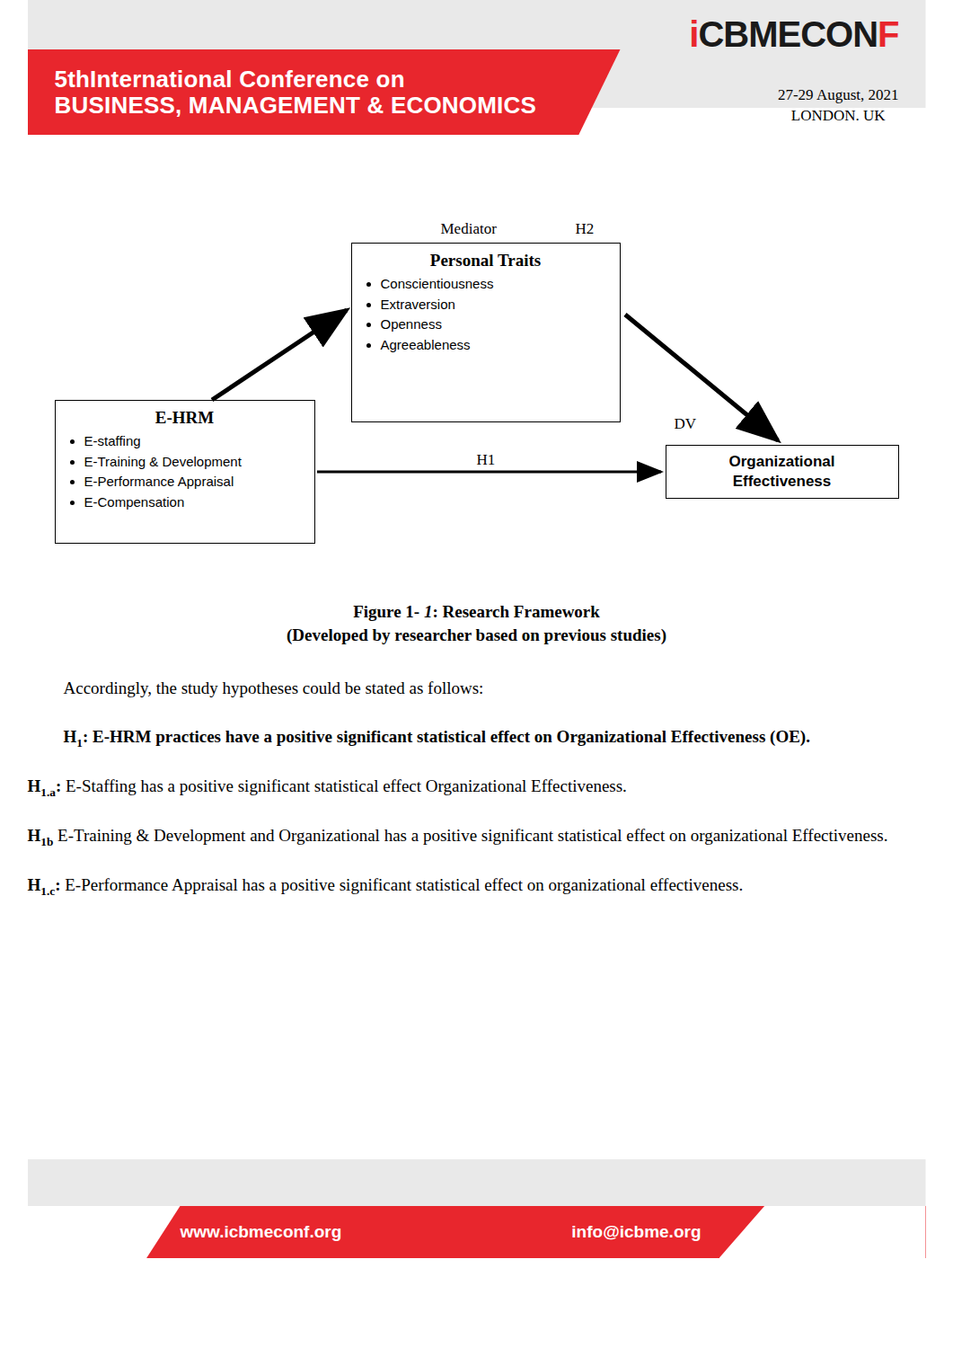5th International Conference on
BUSINESS, MANAGEMENT & ECONOMICS
i CBMECONF
27-29 August, 2021
LONDON. UK
Mediator H2 DV H1
Personal Traits
Conscientiousness
Extraversion
Openness
Agreeableness
E-HRM
E-staffing
E-Training & Development
E-Performance Appraisal
E-Compensation
Organizational
Effectiveness
Figure 1- 1: Research Framework (Developed by researcher based on previous studies)
Accordingly, the study hypotheses could be stated as follows:
H1: E-HRM practices have a positive significant statistical effect on Organizational Effectiveness (OE).
H1.a: E-Staffing has a positive significant statistical effect Organizational Effectiveness.
H1b E-Training & Development and Organizational has a positive significant statistical effect on organizational Effectiveness.
H1.c: E-Performance Appraisal has a positive significant statistical effect on organizational effectiveness.
88
www.icbmeconf.org info@icbme.org